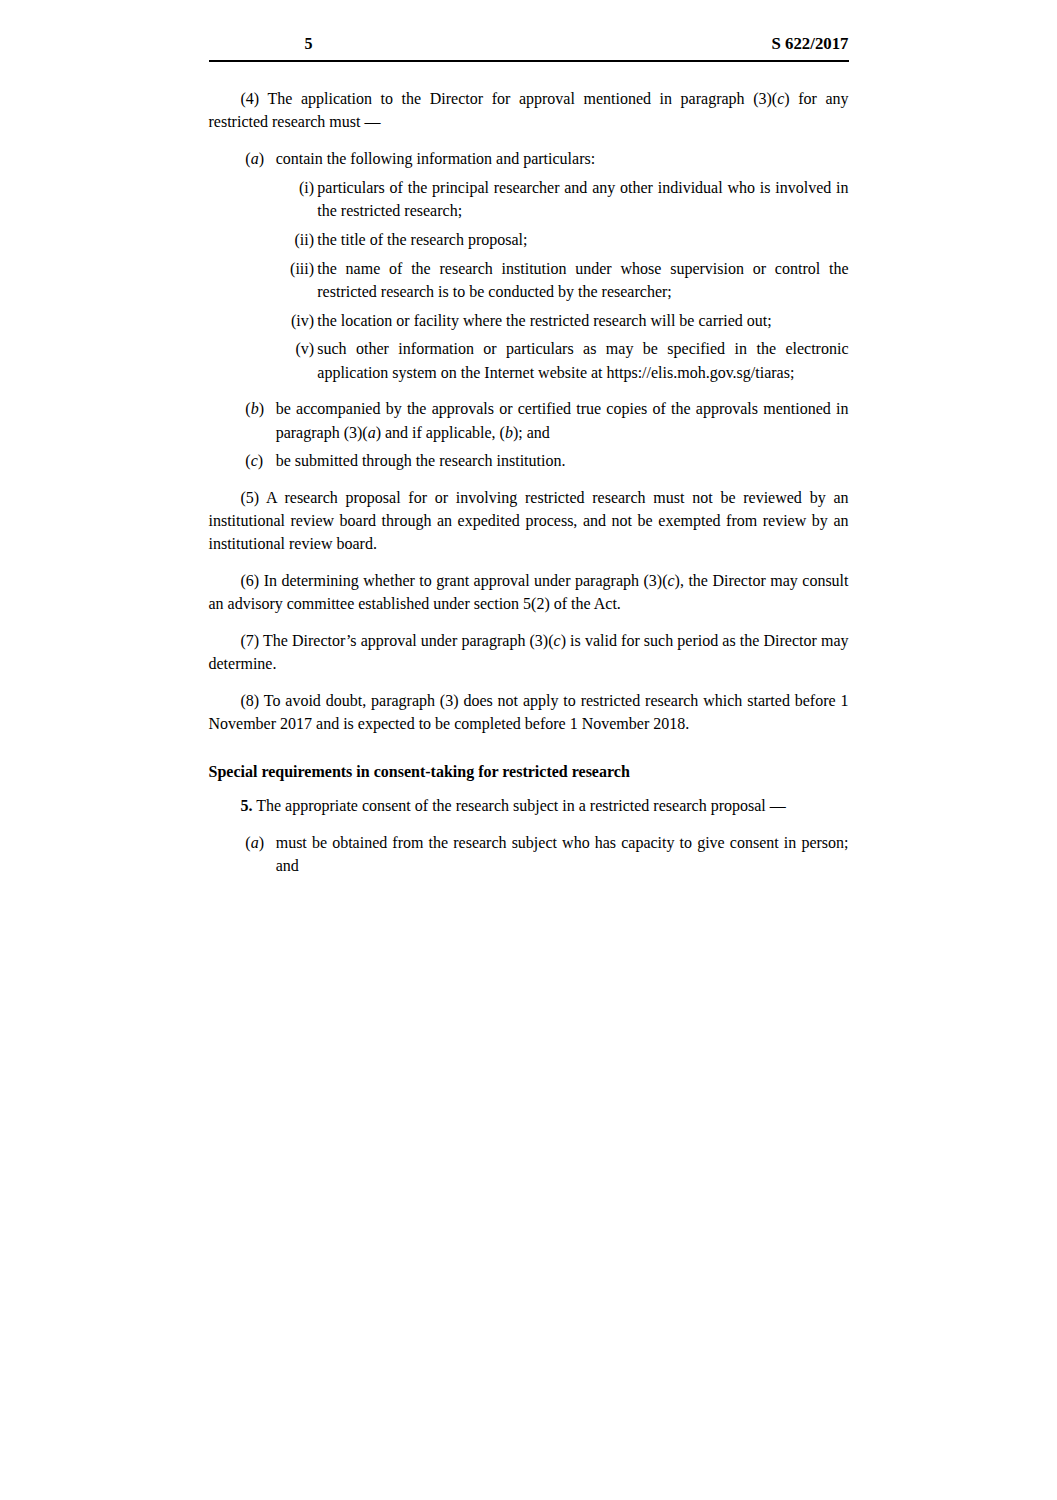5 S 622/2017
(4) The application to the Director for approval mentioned in paragraph (3)(c) for any restricted research must —
(a) contain the following information and particulars:
(i) particulars of the principal researcher and any other individual who is involved in the restricted research;
(ii) the title of the research proposal;
(iii) the name of the research institution under whose supervision or control the restricted research is to be conducted by the researcher;
(iv) the location or facility where the restricted research will be carried out;
(v) such other information or particulars as may be specified in the electronic application system on the Internet website at https://elis.moh.gov.sg/tiaras;
(b) be accompanied by the approvals or certified true copies of the approvals mentioned in paragraph (3)(a) and if applicable, (b); and
(c) be submitted through the research institution.
(5) A research proposal for or involving restricted research must not be reviewed by an institutional review board through an expedited process, and not be exempted from review by an institutional review board.
(6) In determining whether to grant approval under paragraph (3)(c), the Director may consult an advisory committee established under section 5(2) of the Act.
(7) The Director’s approval under paragraph (3)(c) is valid for such period as the Director may determine.
(8) To avoid doubt, paragraph (3) does not apply to restricted research which started before 1 November 2017 and is expected to be completed before 1 November 2018.
Special requirements in consent-taking for restricted research
5. The appropriate consent of the research subject in a restricted research proposal —
(a) must be obtained from the research subject who has capacity to give consent in person; and